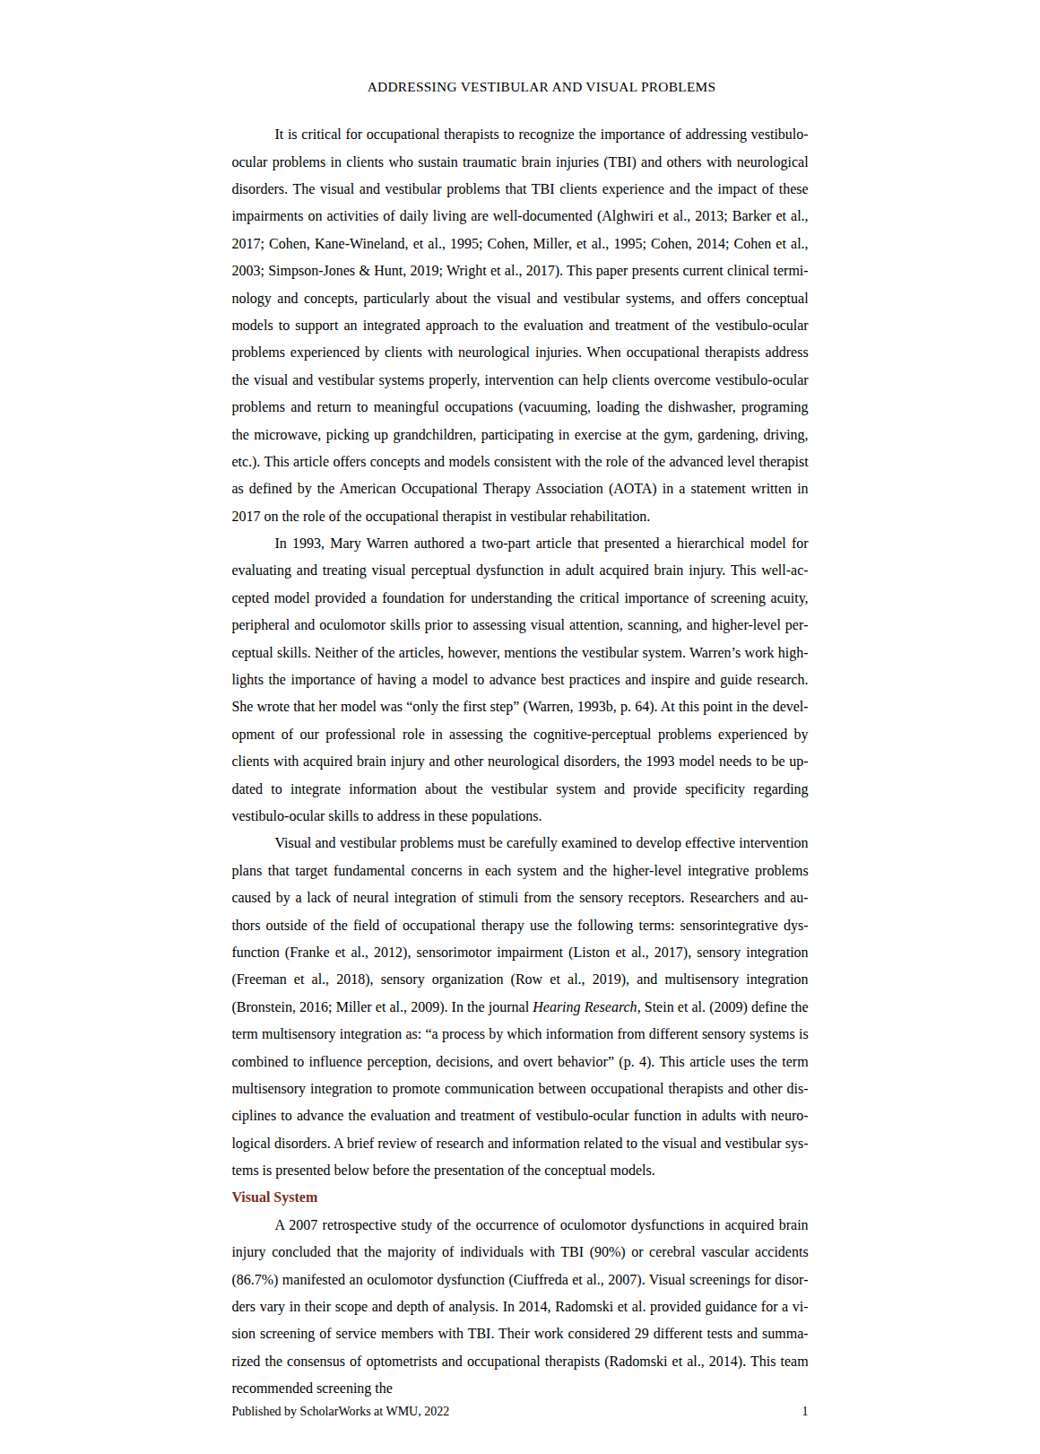ADDRESSING VESTIBULAR AND VISUAL PROBLEMS
It is critical for occupational therapists to recognize the importance of addressing vestibulo-ocular problems in clients who sustain traumatic brain injuries (TBI) and others with neurological disorders. The visual and vestibular problems that TBI clients experience and the impact of these impairments on activities of daily living are well-documented (Alghwiri et al., 2013; Barker et al., 2017; Cohen, Kane-Wineland, et al., 1995; Cohen, Miller, et al., 1995; Cohen, 2014; Cohen et al., 2003; Simpson-Jones & Hunt, 2019; Wright et al., 2017). This paper presents current clinical terminology and concepts, particularly about the visual and vestibular systems, and offers conceptual models to support an integrated approach to the evaluation and treatment of the vestibulo-ocular problems experienced by clients with neurological injuries. When occupational therapists address the visual and vestibular systems properly, intervention can help clients overcome vestibulo-ocular problems and return to meaningful occupations (vacuuming, loading the dishwasher, programing the microwave, picking up grandchildren, participating in exercise at the gym, gardening, driving, etc.). This article offers concepts and models consistent with the role of the advanced level therapist as defined by the American Occupational Therapy Association (AOTA) in a statement written in 2017 on the role of the occupational therapist in vestibular rehabilitation.
In 1993, Mary Warren authored a two-part article that presented a hierarchical model for evaluating and treating visual perceptual dysfunction in adult acquired brain injury. This well-accepted model provided a foundation for understanding the critical importance of screening acuity, peripheral and oculomotor skills prior to assessing visual attention, scanning, and higher-level perceptual skills. Neither of the articles, however, mentions the vestibular system. Warren’s work highlights the importance of having a model to advance best practices and inspire and guide research. She wrote that her model was “only the first step” (Warren, 1993b, p. 64). At this point in the development of our professional role in assessing the cognitive-perceptual problems experienced by clients with acquired brain injury and other neurological disorders, the 1993 model needs to be updated to integrate information about the vestibular system and provide specificity regarding vestibulo-ocular skills to address in these populations.
Visual and vestibular problems must be carefully examined to develop effective intervention plans that target fundamental concerns in each system and the higher-level integrative problems caused by a lack of neural integration of stimuli from the sensory receptors. Researchers and authors outside of the field of occupational therapy use the following terms: sensorintegrative dysfunction (Franke et al., 2012), sensorimotor impairment (Liston et al., 2017), sensory integration (Freeman et al., 2018), sensory organization (Row et al., 2019), and multisensory integration (Bronstein, 2016; Miller et al., 2009). In the journal Hearing Research, Stein et al. (2009) define the term multisensory integration as: “a process by which information from different sensory systems is combined to influence perception, decisions, and overt behavior” (p. 4). This article uses the term multisensory integration to promote communication between occupational therapists and other disciplines to advance the evaluation and treatment of vestibulo-ocular function in adults with neurological disorders. A brief review of research and information related to the visual and vestibular systems is presented below before the presentation of the conceptual models.
Visual System
A 2007 retrospective study of the occurrence of oculomotor dysfunctions in acquired brain injury concluded that the majority of individuals with TBI (90%) or cerebral vascular accidents (86.7%) manifested an oculomotor dysfunction (Ciuffreda et al., 2007). Visual screenings for disorders vary in their scope and depth of analysis. In 2014, Radomski et al. provided guidance for a vision screening of service members with TBI. Their work considered 29 different tests and summarized the consensus of optometrists and occupational therapists (Radomski et al., 2014). This team recommended screening the
Published by ScholarWorks at WMU, 2022
1